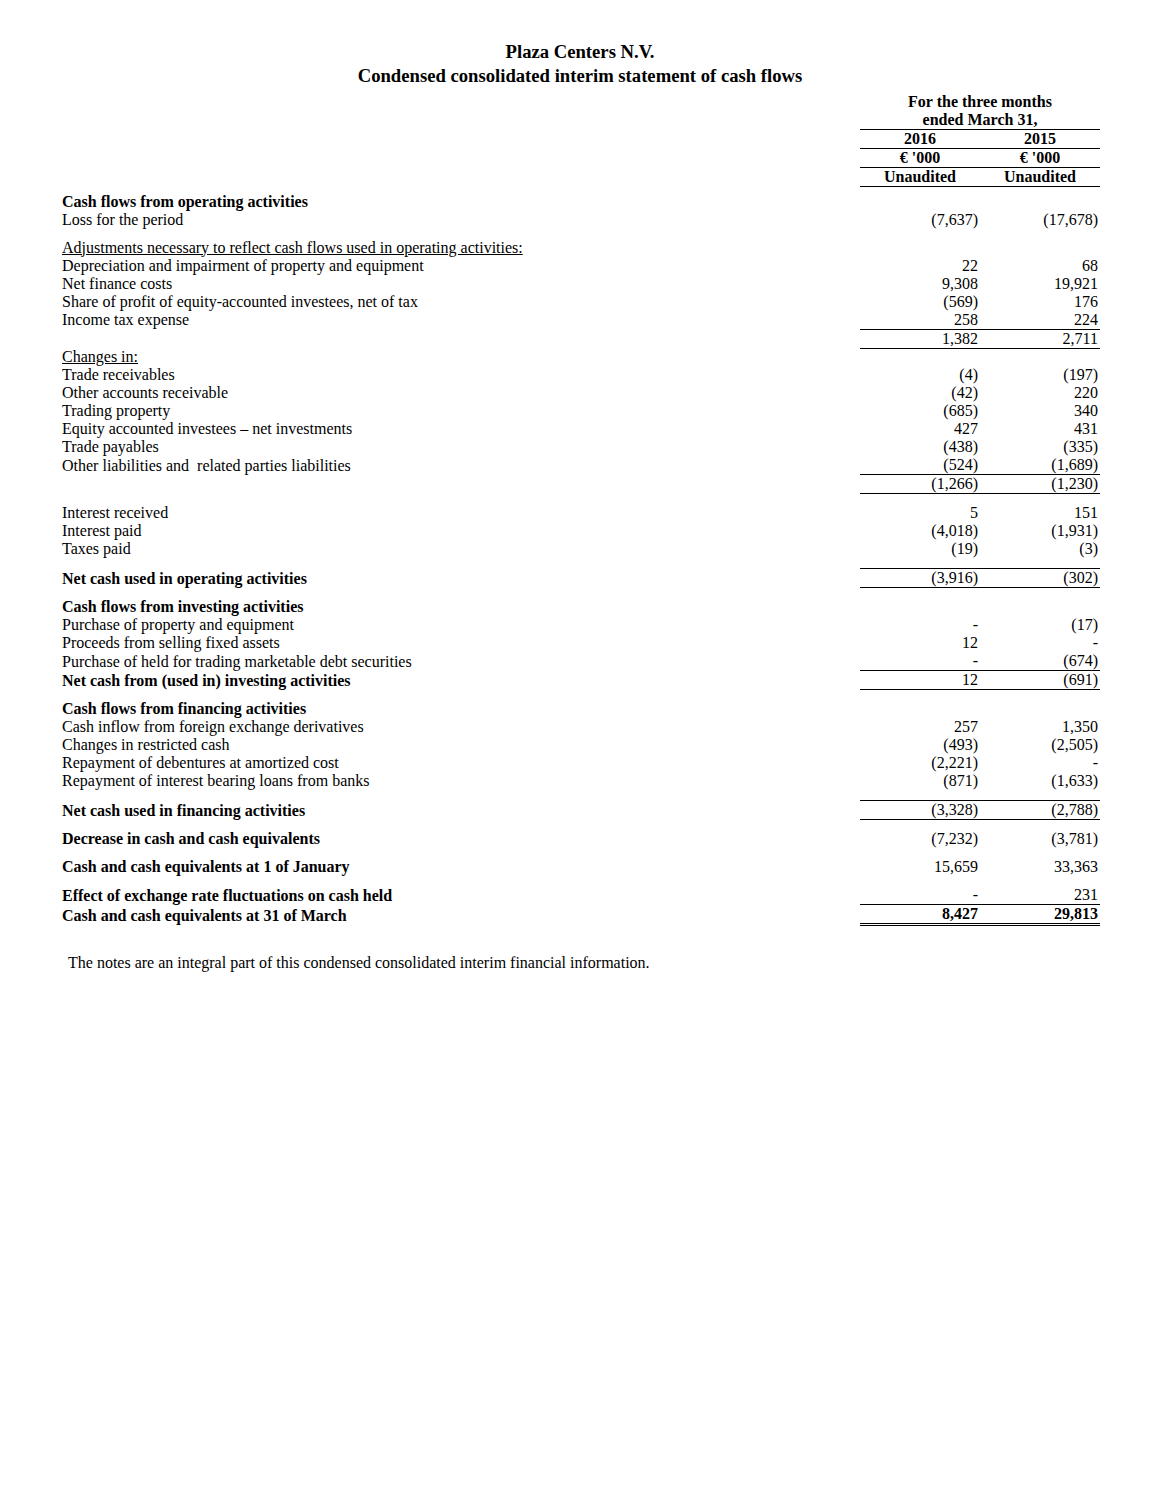Plaza Centers N.V.
Condensed consolidated interim statement of cash flows
| | For the three months |
| | ended March 31, |
| | 2016 | 2015 |
| | € '000 | € '000 |
| | Unaudited | Unaudited |
| Cash flows from operating activities | | |
| Loss for the period | (7,637) | (17,678) |
| Adjustments necessary to reflect cash flows used in operating activities: | | |
| Depreciation and impairment of property and equipment | 22 | 68 |
| Net finance costs | 9,308 | 19,921 |
| Share of profit of equity-accounted investees, net of tax | (569) | 176 |
| Income tax expense | 258 | 224 |
| | 1,382 | 2,711 |
| Changes in: | | |
| Trade receivables | (4) | (197) |
| Other accounts receivable | (42) | 220 |
| Trading property | (685) | 340 |
| Equity accounted investees – net investments | 427 | 431 |
| Trade payables | (438) | (335) |
| Other liabilities and related parties liabilities | (524) | (1,689) |
| | (1,266) | (1,230) |
| Interest received | 5 | 151 |
| Interest paid | (4,018) | (1,931) |
| Taxes paid | (19) | (3) |
| Net cash used in operating activities | (3,916) | (302) |
| Cash flows from investing activities | | |
| Purchase of property and equipment | - | (17) |
| Proceeds from selling fixed assets | 12 | - |
| Purchase of held for trading marketable debt securities | - | (674) |
| Net cash from (used in) investing activities | 12 | (691) |
| Cash flows from financing activities | | |
| Cash inflow from foreign exchange derivatives | 257 | 1,350 |
| Changes in restricted cash | (493) | (2,505) |
| Repayment of debentures at amortized cost | (2,221) | - |
| Repayment of interest bearing loans from banks | (871) | (1,633) |
| Net cash used in financing activities | (3,328) | (2,788) |
| Decrease in cash and cash equivalents | (7,232) | (3,781) |
| Cash and cash equivalents at 1 of January | 15,659 | 33,363 |
| Effect of exchange rate fluctuations on cash held | - | 231 |
| Cash and cash equivalents at 31 of March | 8,427 | 29,813 |
The notes are an integral part of this condensed consolidated interim financial information.